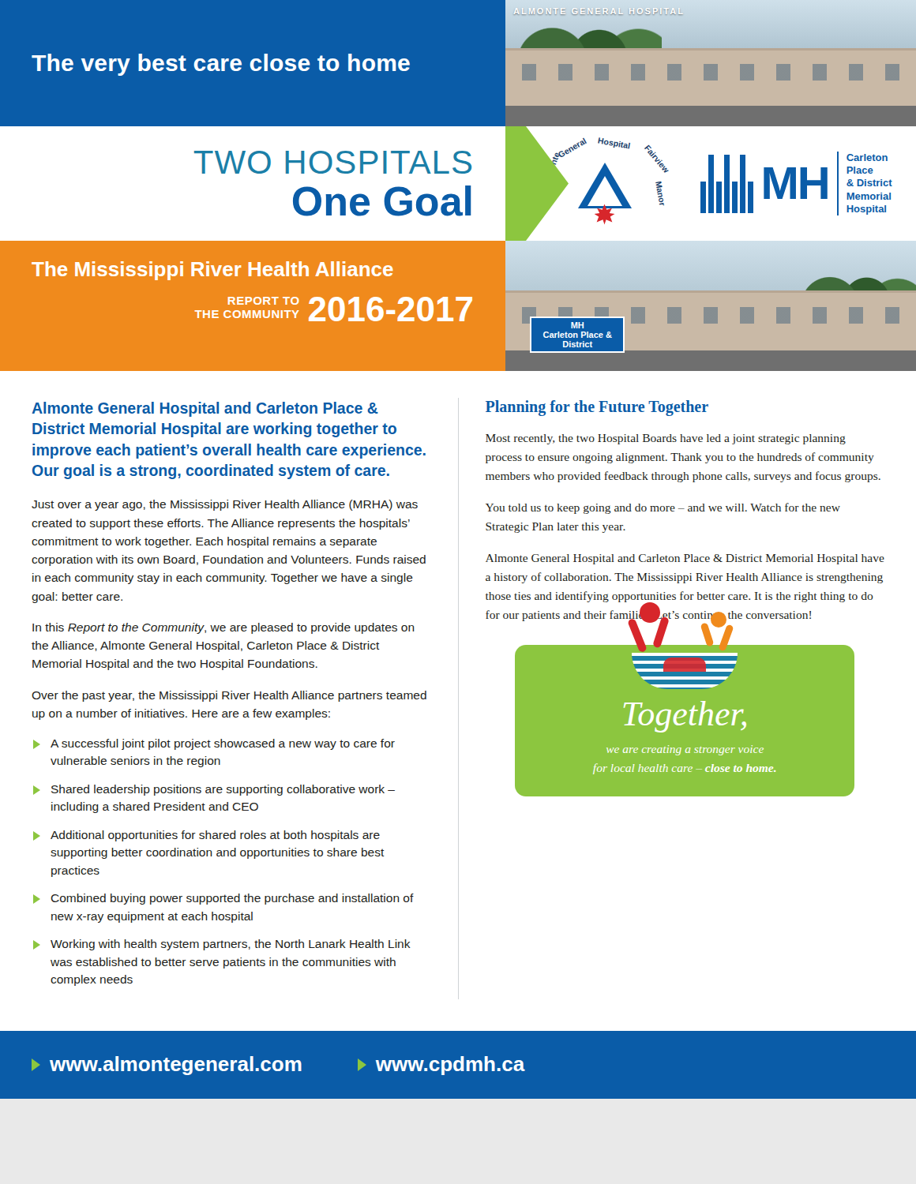ALMONTE GENERAL HOSPITAL
Almonte General Hospital Fairview Manor
MH
Carleton
Place
& District
Memorial
Hospital
MH
Carleton Place & District
The very best care close to home
TWO HOSPITALS
One Goal
The Mississippi River Health Alliance
REPORT TO
THE COMMUNITY
2016-2017
Almonte General Hospital and Carleton Place & District Memorial Hospital are working together to improve each patient’s overall health care experience. Our goal is a strong, coordinated system of care.
Just over a year ago, the Mississippi River Health Alliance (MRHA) was created to support these efforts. The Alliance represents the hospitals’ commitment to work together. Each hospital remains a separate corporation with its own Board, Foundation and Volunteers. Funds raised in each community stay in each community. Together we have a single goal: better care.
In this Report to the Community, we are pleased to provide updates on the Alliance, Almonte General Hospital, Carleton Place & District Memorial Hospital and the two Hospital Foundations.
Over the past year, the Mississippi River Health Alliance partners teamed up on a number of initiatives. Here are a few examples:
A successful joint pilot project showcased a new way to care for vulnerable seniors in the region
Shared leadership positions are supporting collaborative work – including a shared President and CEO
Additional opportunities for shared roles at both hospitals are supporting better coordination and opportunities to share best practices
Combined buying power supported the purchase and installation of new x-ray equipment at each hospital
Working with health system partners, the North Lanark Health Link was established to better serve patients in the communities with complex needs
Planning for the Future Together
Most recently, the two Hospital Boards have led a joint strategic planning process to ensure ongoing alignment. Thank you to the hundreds of community members who provided feedback through phone calls, surveys and focus groups.
You told us to keep going and do more – and we will. Watch for the new Strategic Plan later this year.
Almonte General Hospital and Carleton Place & District Memorial Hospital have a history of collaboration. The Mississippi River Health Alliance is strengthening those ties and identifying opportunities for better care. It is the right thing to do for our patients and their families. Let’s continue the conversation!
Together,
we are creating a stronger voice
for local health care – close to home.
www.almontegeneral.com www.cpdmh.ca